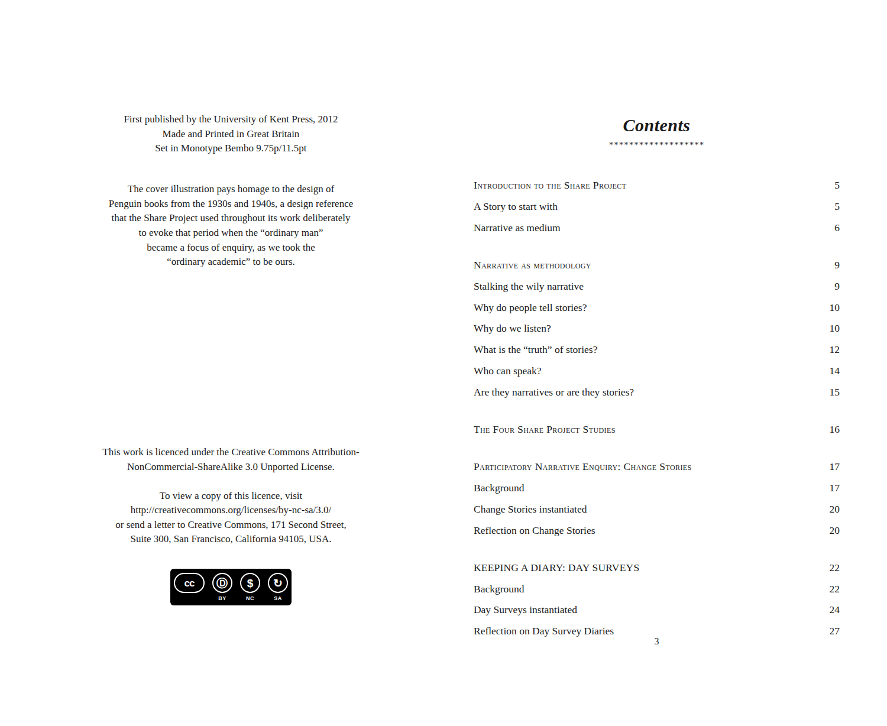First published by the University of Kent Press, 2012
Made and Printed in Great Britain
Set in Monotype Bembo 9.75p/11.5pt
The cover illustration pays homage to the design of
Penguin books from the 1930s and 1940s, a design reference
that the Share Project used throughout its work deliberately
to evoke that period when the “ordinary man”
became a focus of enquiry, as we took the
“ordinary academic” to be ours.
This work is licenced under the Creative Commons Attribution-
NonCommercial-ShareAlike 3.0 Unported License.
To view a copy of this licence, visit
http://creativecommons.org/licenses/by-nc-sa/3.0/
or send a letter to Creative Commons, 171 Second Street,
Suite 300, San Francisco, California 94105, USA.
cc CC
ⒹBY
$NC
↻SA
Contents
*******************
| Introduction to the Share Project | 5 |
| A Story to start with | 5 |
| Narrative as medium | 6 |
| Narrative as methodology | 9 |
| Stalking the wily narrative | 9 |
| Why do people tell stories? | 10 |
| Why do we listen? | 10 |
| What is the “truth” of stories? | 12 |
| Who can speak? | 14 |
| Are they narratives or are they stories? | 15 |
| The Four Share Project Studies | 16 |
| Participatory Narrative Enquiry: Change Stories | 17 |
| Background | 17 |
| Change Stories instantiated | 20 |
| Reflection on Change Stories | 20 |
| KEEPING A DIARY: DAY SURVEYS | 22 |
| Background | 22 |
| Day Surveys instantiated | 24 |
| Reflection on Day Survey Diaries | 27 |
3